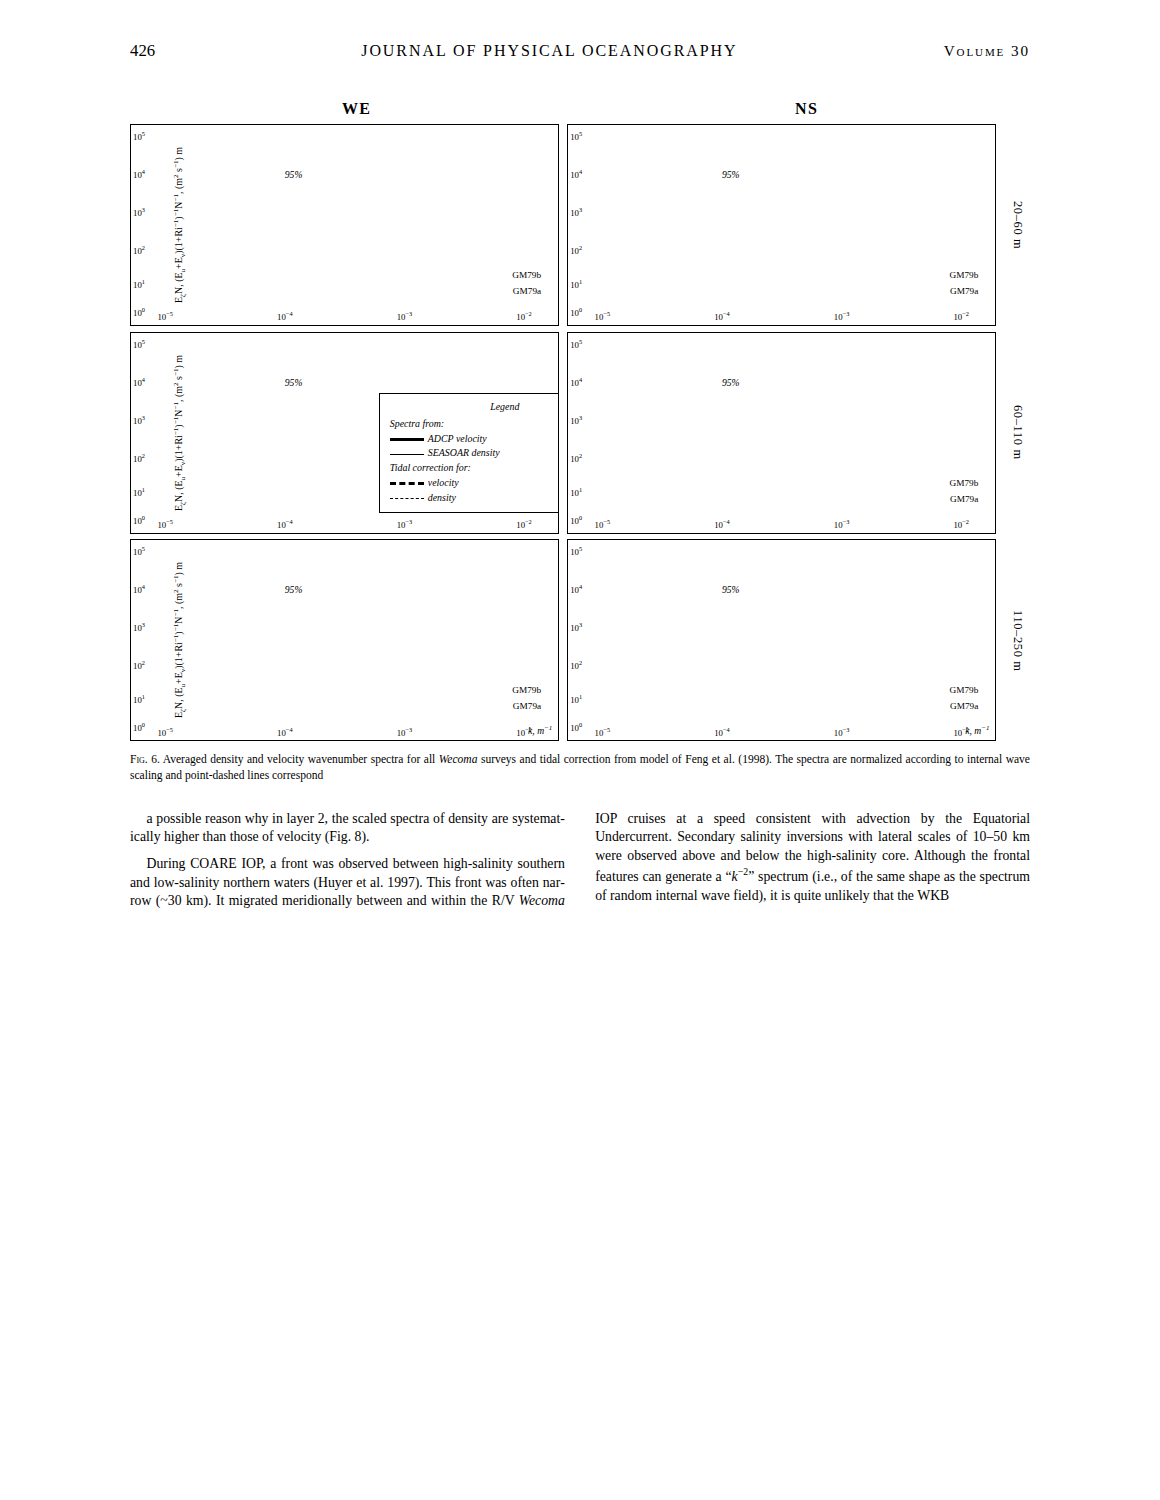426 JOURNAL OF PHYSICAL OCEANOGRAPHY Volume 30
WE NS
EζN, (Eu+Ev)(1+Ri−1)−1N−1, (m2 s−1) m 105 104 103 102 101 100 10−5 10−4 10−3 10−2 95% GM79b GM79a
105 104 103 102 101 100 10−5 10−4 10−3 10−2 95% GM79b GM79a
20–60 m
EζN, (Eu+Ev)(1+Ri−1)−1N−1, (m2 s−1) m 105 104 103 102 101 100 10−5 10−4 10−3 10−2 95% GM79a
Legend
Spectra from:
| | ADCP velocity |
| | SEASOAR density |
Tidal correction for:
| | velocity |
| | density |
105 104 103 102 101 100 10−5 10−4 10−3 10−2 95% GM79b GM79a
60–110 m
EζN, (Eu+Ev)(1+Ri−1)−1N−1, (m2 s−1) m 105 104 103 102 101 100 10−5 10−4 10−3 10−2 95% GM79b GM79a k, m−1
105 104 103 102 101 100 10−5 10−4 10−3 10−2 95% GM79b GM79a k, m−1
110–250 m
Fig. 6. Averaged density and velocity wavenumber spectra for all Wecoma surveys and tidal correction from model of Feng et al. (1998). The spectra are normalized according to internal wave scaling and point-dashed lines correspond
a possible reason why in layer 2, the scaled spectra of density are systematically higher than those of velocity (Fig. 8).
During COARE IOP, a front was observed between high-salinity southern and low-salinity northern waters (Huyer et al. 1997). This front was often narrow (~30 km). It migrated meridionally between and within the R/V Wecoma IOP cruises at a speed consistent with advection by the Equatorial Undercurrent. Secondary salinity inversions with lateral scales of 10–50 km were observed above and below the high-salinity core. Although the frontal features can generate a “k−2” spectrum (i.e., of the same shape as the spectrum of random internal wave field), it is quite unlikely that the WKB